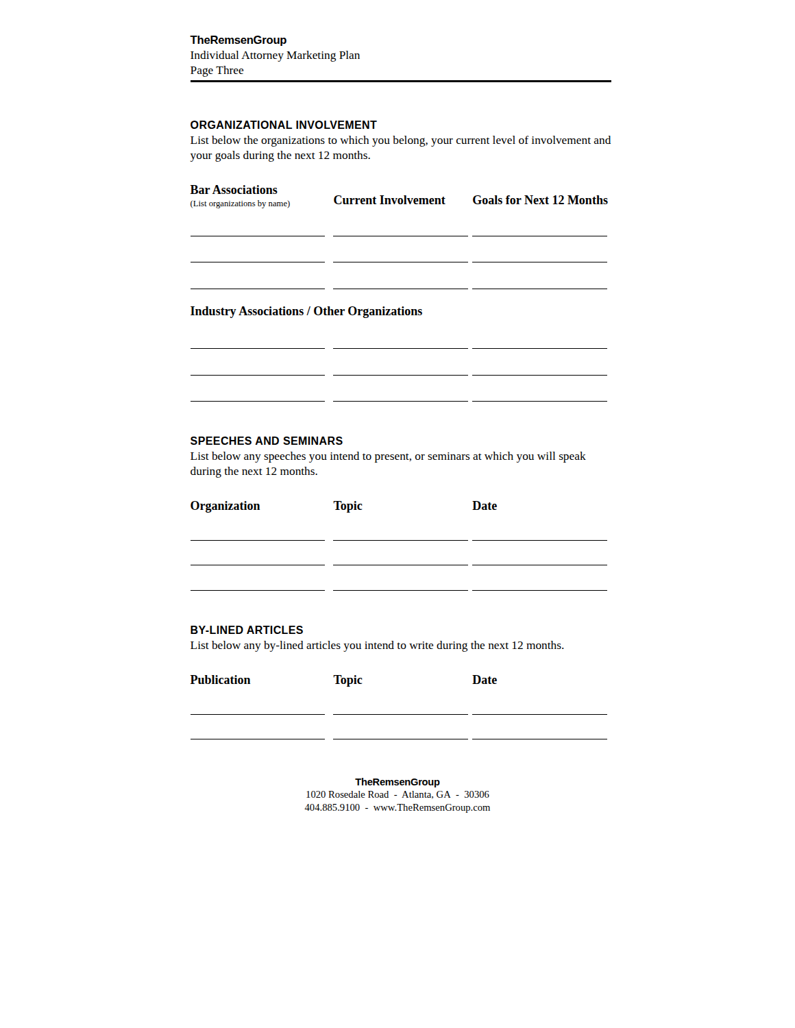TheRemsenGroup
Individual Attorney Marketing Plan
Page Three
ORGANIZATIONAL INVOLVEMENT
List below the organizations to which you belong, your current level of involvement and your goals during the next 12 months.
| Bar Associations (List organizations by name) | Current Involvement | Goals for Next 12 Months |
| --- | --- | --- |
Industry Associations / Other Organizations
SPEECHES AND SEMINARS
List below any speeches you intend to present, or seminars at which you will speak during the next 12 months.
| Organization | Topic | Date |
| --- | --- | --- |
BY-LINED ARTICLES
List below any by-lined articles you intend to write during the next 12 months.
| Publication | Topic | Date |
| --- | --- | --- |
TheRemsenGroup
1020 Rosedale Road - Atlanta, GA - 30306
404.885.9100 - www.TheRemsenGroup.com